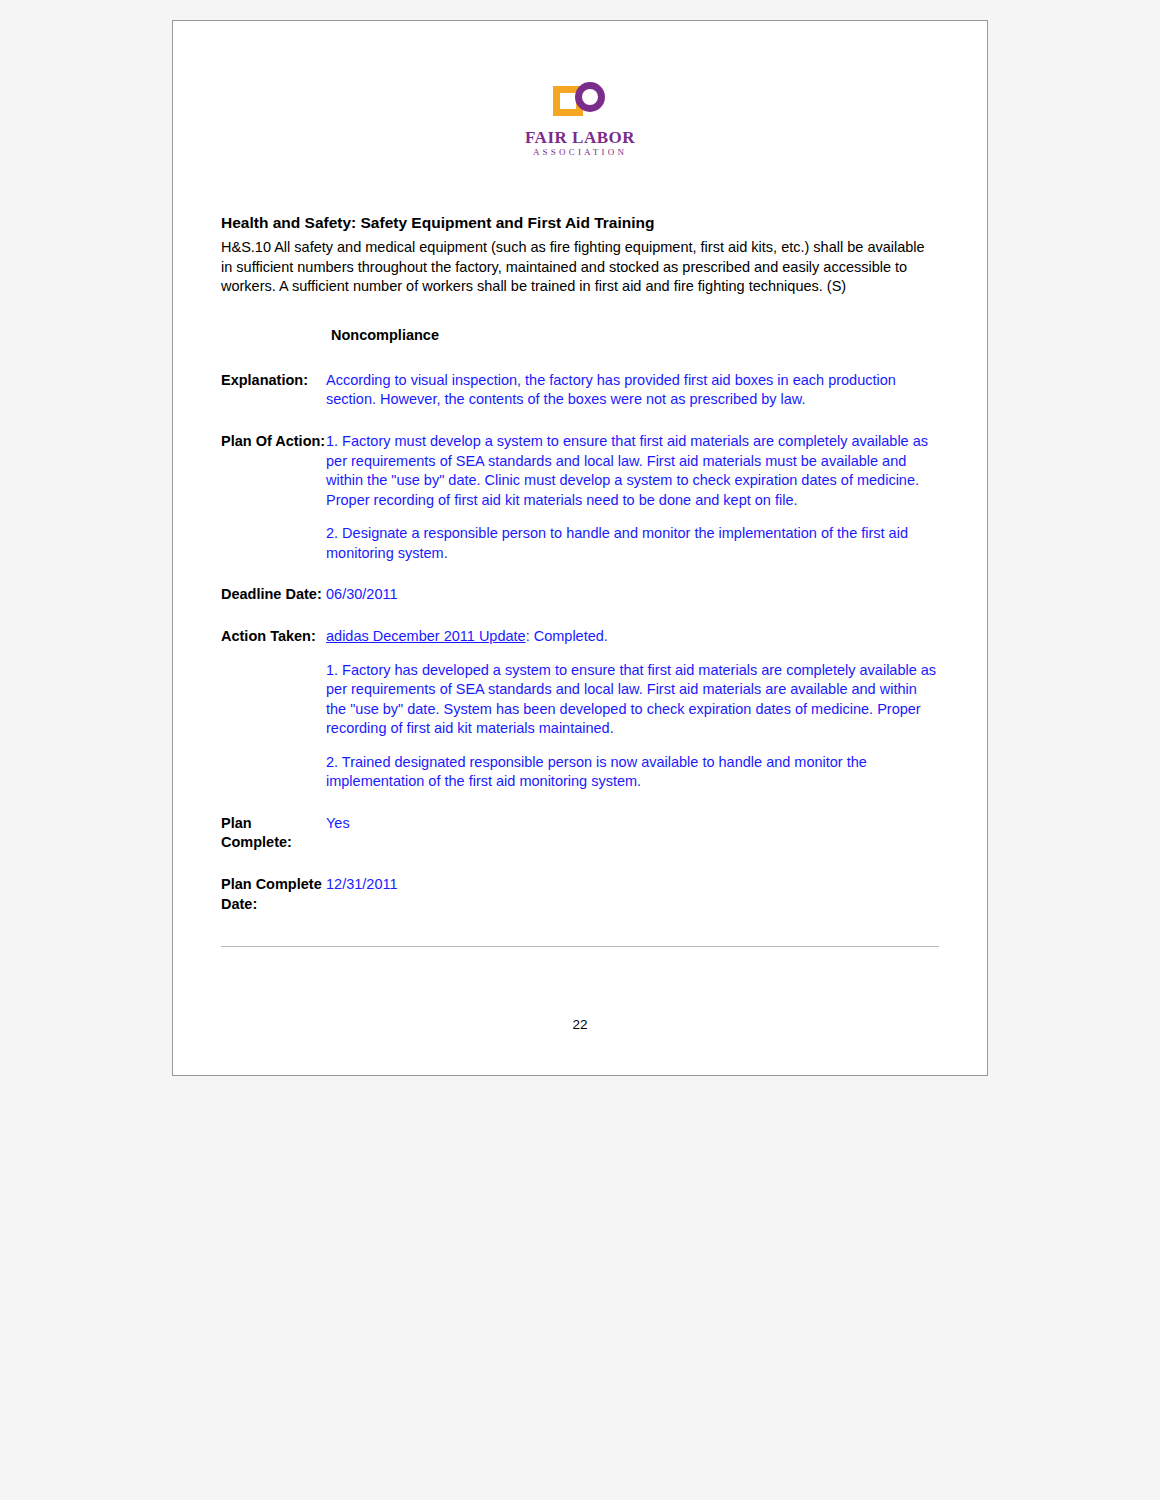FAIR LABOR
ASSOCIATION
Health and Safety: Safety Equipment and First Aid Training
H&S.10 All safety and medical equipment (such as fire fighting equipment, first aid kits, etc.) shall be available in sufficient numbers throughout the factory, maintained and stocked as prescribed and easily accessible to workers. A sufficient number of workers shall be trained in first aid and fire fighting techniques. (S)
Noncompliance
| Explanation: | According to visual inspection, the factory has provided first aid boxes in each production section. However, the contents of the boxes were not as prescribed by law. |
| Plan Of Action: | 1. Factory must develop a system to ensure that first aid materials are completely available as per requirements of SEA standards and local law. First aid materials must be available and within the "use by" date. Clinic must develop a system to check expiration dates of medicine. Proper recording of first aid kit materials need to be done and kept on file. 2. Designate a responsible person to handle and monitor the implementation of the first aid monitoring system. |
| Deadline Date: | 06/30/2011 |
| Action Taken: | adidas December 2011 Update : Completed. 1. Factory has developed a system to ensure that first aid materials are completely available as per requirements of SEA standards and local law. First aid materials are available and within the "use by" date. System has been developed to check expiration dates of medicine. Proper recording of first aid kit materials maintained. 2. Trained designated responsible person is now available to handle and monitor the implementation of the first aid monitoring system. |
| Plan Complete: | Yes |
| Plan Complete Date: | 12/31/2011 |
22